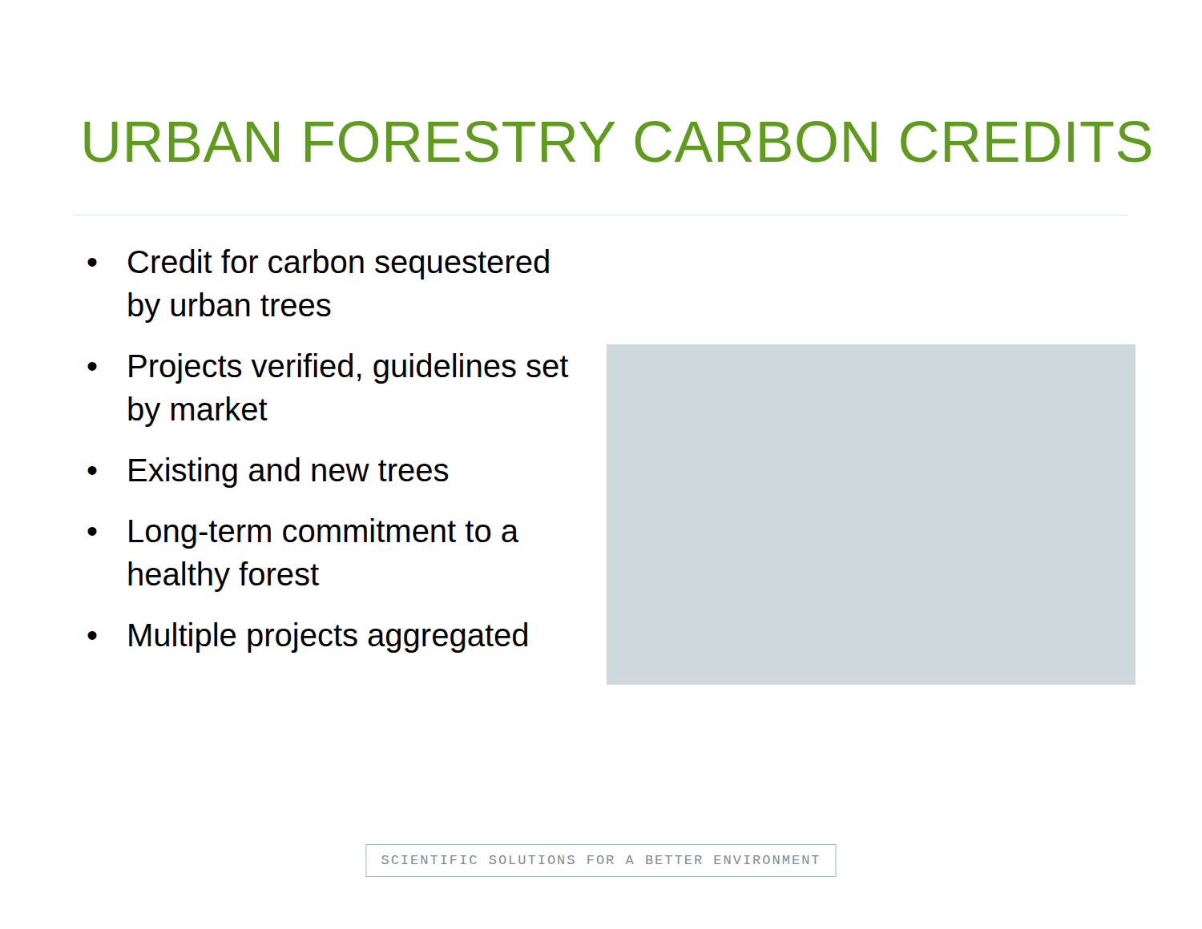Urban Forestry Carbon Credits
Credit for carbon sequestered by urban trees
Projects verified, guidelines set by market
Existing and new trees
Long-term commitment to a healthy forest
Multiple projects aggregated
SCIENTIFIC SOLUTIONS FOR A BETTER ENVIRONMENT